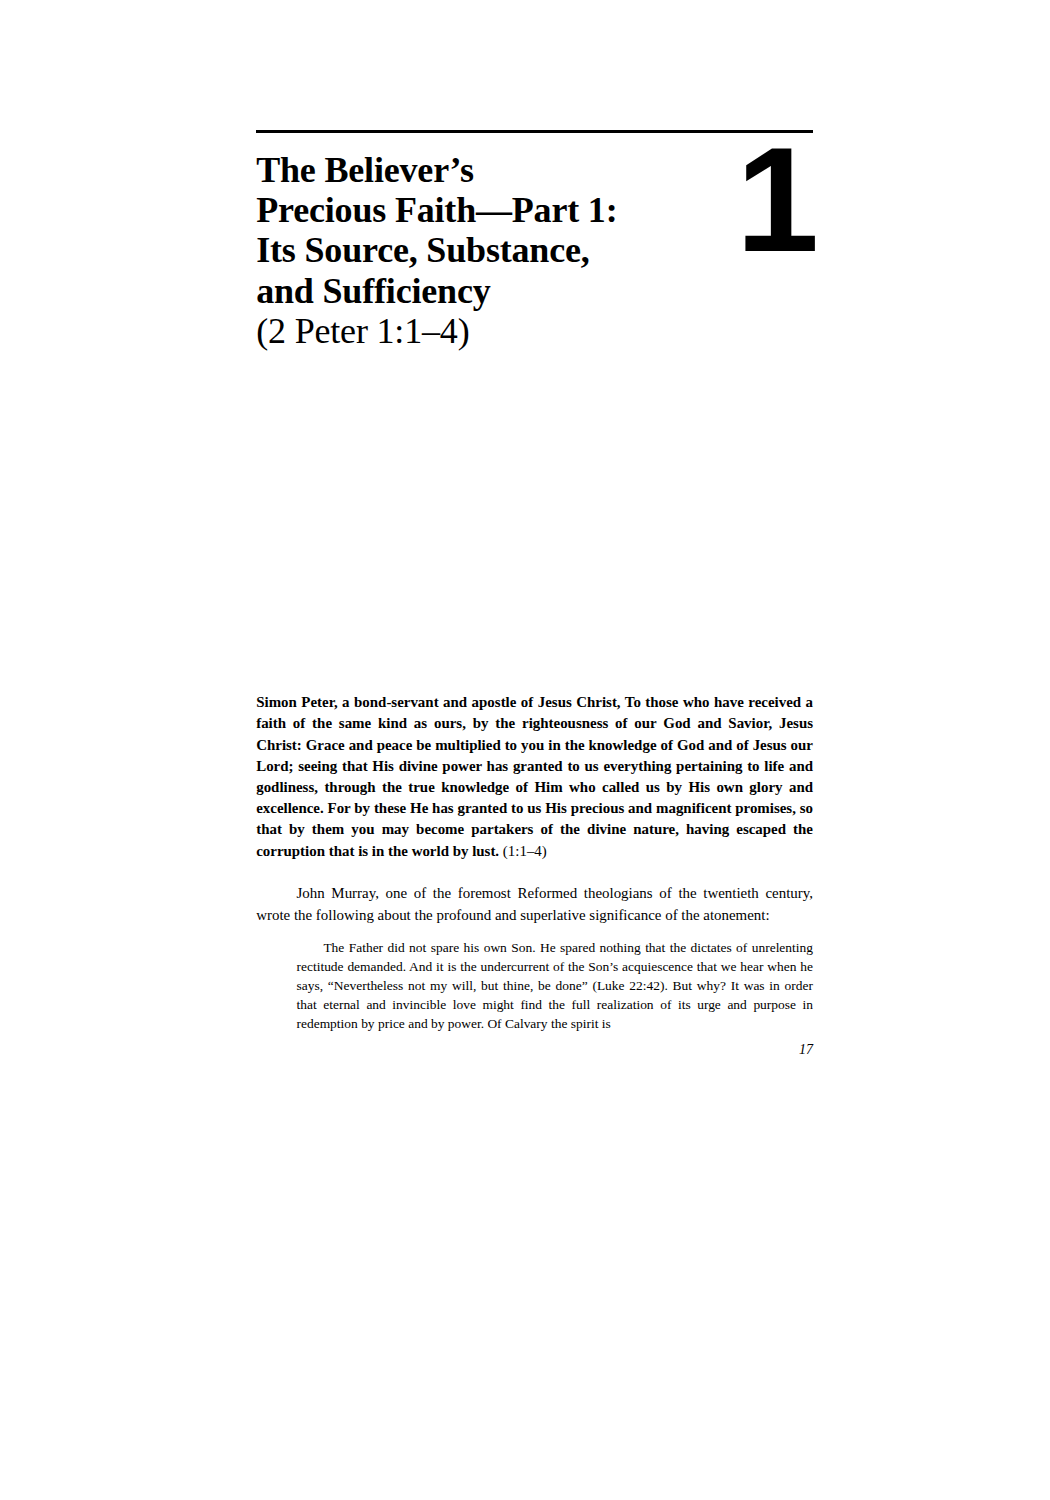1
The Believer’s
Precious Faith—Part 1:
Its Source, Substance,
and Sufficiency
(2 Peter 1:1–4)
Simon Peter, a bond-servant and apostle of Jesus Christ, To those who have received a faith of the same kind as ours, by the righteousness of our God and Savior, Jesus Christ: Grace and peace be multiplied to you in the knowledge of God and of Jesus our Lord; seeing that His divine power has granted to us everything pertaining to life and godliness, through the true knowledge of Him who called us by His own glory and excellence. For by these He has granted to us His precious and magnificent promises, so that by them you may become partakers of the divine nature, having escaped the corruption that is in the world by lust. (1:1–4)
John Murray, one of the foremost Reformed theologians of the twentieth century, wrote the following about the profound and superlative significance of the atonement:
The Father did not spare his own Son. He spared nothing that the dictates of unrelenting rectitude demanded. And it is the undercurrent of the Son’s acquiescence that we hear when he says, “Nevertheless not my will, but thine, be done” (Luke 22:42). But why? It was in order that eternal and invincible love might find the full realization of its urge and purpose in redemption by price and by power. Of Calvary the spirit is
17